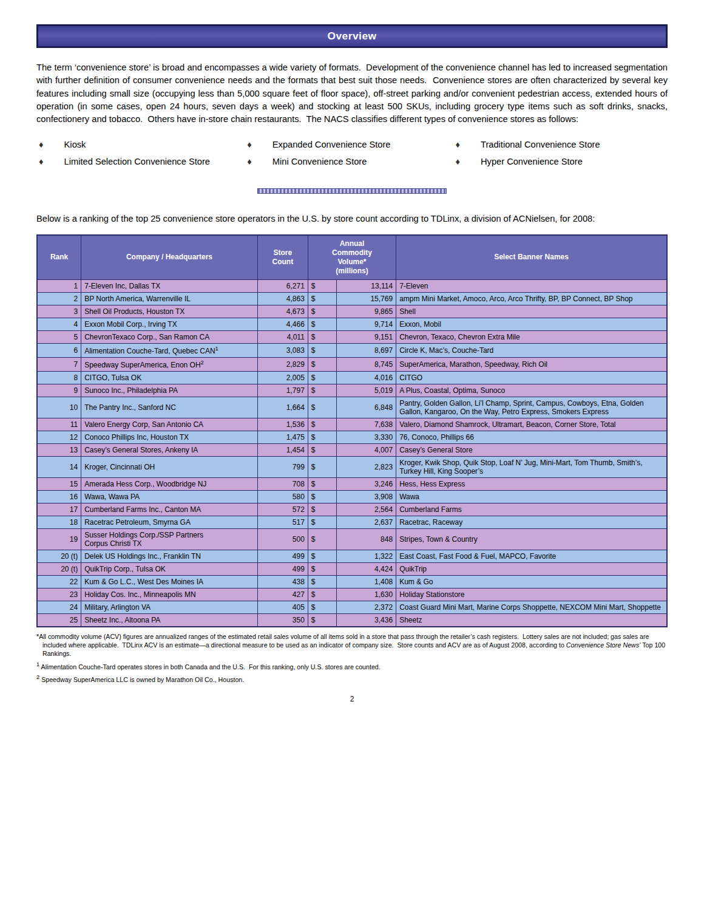Overview
The term ‘convenience store’ is broad and encompasses a wide variety of formats. Development of the convenience channel has led to increased segmentation with further definition of consumer convenience needs and the formats that best suit those needs. Convenience stores are often characterized by several key features including small size (occupying less than 5,000 square feet of floor space), off-street parking and/or convenient pedestrian access, extended hours of operation (in some cases, open 24 hours, seven days a week) and stocking at least 500 SKUs, including grocery type items such as soft drinks, snacks, confectionery and tobacco. Others have in-store chain restaurants. The NACS classifies different types of convenience stores as follows:
| ♦ | Kiosk | ♦ | Expanded Convenience Store | ♦ | Traditional Convenience Store |
| ♦ | Limited Selection Convenience Store | ♦ | Mini Convenience Store | ♦ | Hyper Convenience Store |
Below is a ranking of the top 25 convenience store operators in the U.S. by store count according to TDLinx, a division of ACNielsen, for 2008:
| Rank | Company / Headquarters | Store Count | Annual Commodity Volume* (millions) | Select Banner Names |
| --- | --- | --- | --- | --- |
| 1 | 7-Eleven Inc, Dallas TX | 6,271 | $ | 13,114 | 7-Eleven |
| 2 | BP North America, Warrenville IL | 4,863 | $ | 15,769 | ampm Mini Market, Amoco, Arco, Arco Thrifty, BP, BP Connect, BP Shop |
| 3 | Shell Oil Products, Houston TX | 4,673 | $ | 9,865 | Shell |
| 4 | Exxon Mobil Corp., Irving TX | 4,466 | $ | 9,714 | Exxon, Mobil |
| 5 | ChevronTexaco Corp., San Ramon CA | 4,011 | $ | 9,151 | Chevron, Texaco, Chevron Extra Mile |
| 6 | Alimentation Couche-Tard, Quebec CAN 1 | 3,083 | $ | 8,697 | Circle K, Mac’s, Couche-Tard |
| 7 | Speedway SuperAmerica, Enon OH 2 | 2,829 | $ | 8,745 | SuperAmerica, Marathon, Speedway, Rich Oil |
| 8 | CITGO, Tulsa OK | 2,005 | $ | 4,016 | CITGO |
| 9 | Sunoco Inc., Philadelphia PA | 1,797 | $ | 5,019 | A Plus, Coastal, Optima, Sunoco |
| 10 | The Pantry Inc., Sanford NC | 1,664 | $ | 6,848 | Pantry, Golden Gallon, Li’l Champ, Sprint, Campus, Cowboys, Etna, Golden Gallon, Kangaroo, On the Way, Petro Express, Smokers Express |
| 11 | Valero Energy Corp, San Antonio CA | 1,536 | $ | 7,638 | Valero, Diamond Shamrock, Ultramart, Beacon, Corner Store, Total |
| 12 | Conoco Phillips Inc, Houston TX | 1,475 | $ | 3,330 | 76, Conoco, Phillips 66 |
| 13 | Casey’s General Stores, Ankeny IA | 1,454 | $ | 4,007 | Casey’s General Store |
| 14 | Kroger, Cincinnati OH | 799 | $ | 2,823 | Kroger, Kwik Shop, Quik Stop, Loaf N’ Jug, Mini-Mart, Tom Thumb, Smith’s, Turkey Hill, King Sooper’s |
| 15 | Amerada Hess Corp., Woodbridge NJ | 708 | $ | 3,246 | Hess, Hess Express |
| 16 | Wawa, Wawa PA | 580 | $ | 3,908 | Wawa |
| 17 | Cumberland Farms Inc., Canton MA | 572 | $ | 2,564 | Cumberland Farms |
| 18 | Racetrac Petroleum, Smyrna GA | 517 | $ | 2,637 | Racetrac, Raceway |
| 19 | Susser Holdings Corp./SSP Partners Corpus Christi TX | 500 | $ | 848 | Stripes, Town & Country |
| 20 (t) | Delek US Holdings Inc., Franklin TN | 499 | $ | 1,322 | East Coast, Fast Food & Fuel, MAPCO, Favorite |
| 20 (t) | QuikTrip Corp., Tulsa OK | 499 | $ | 4,424 | QuikTrip |
| 22 | Kum & Go L.C., West Des Moines IA | 438 | $ | 1,408 | Kum & Go |
| 23 | Holiday Cos. Inc., Minneapolis MN | 427 | $ | 1,630 | Holiday Stationstore |
| 24 | Military, Arlington VA | 405 | $ | 2,372 | Coast Guard Mini Mart, Marine Corps Shoppette, NEXCOM Mini Mart, Shoppette |
| 25 | Sheetz Inc., Altoona PA | 350 | $ | 3,436 | Sheetz |
*All commodity volume (ACV) figures are annualized ranges of the estimated retail sales volume of all items sold in a store that pass through the retailer’s cash registers. Lottery sales are not included; gas sales are included where applicable. TDLinx ACV is an estimate—a directional measure to be used as an indicator of company size. Store counts and ACV are as of August 2008, according to Convenience Store News’ Top 100 Rankings.
1 Alimentation Couche-Tard operates stores in both Canada and the U.S. For this ranking, only U.S. stores are counted.
2 Speedway SuperAmerica LLC is owned by Marathon Oil Co., Houston.
2